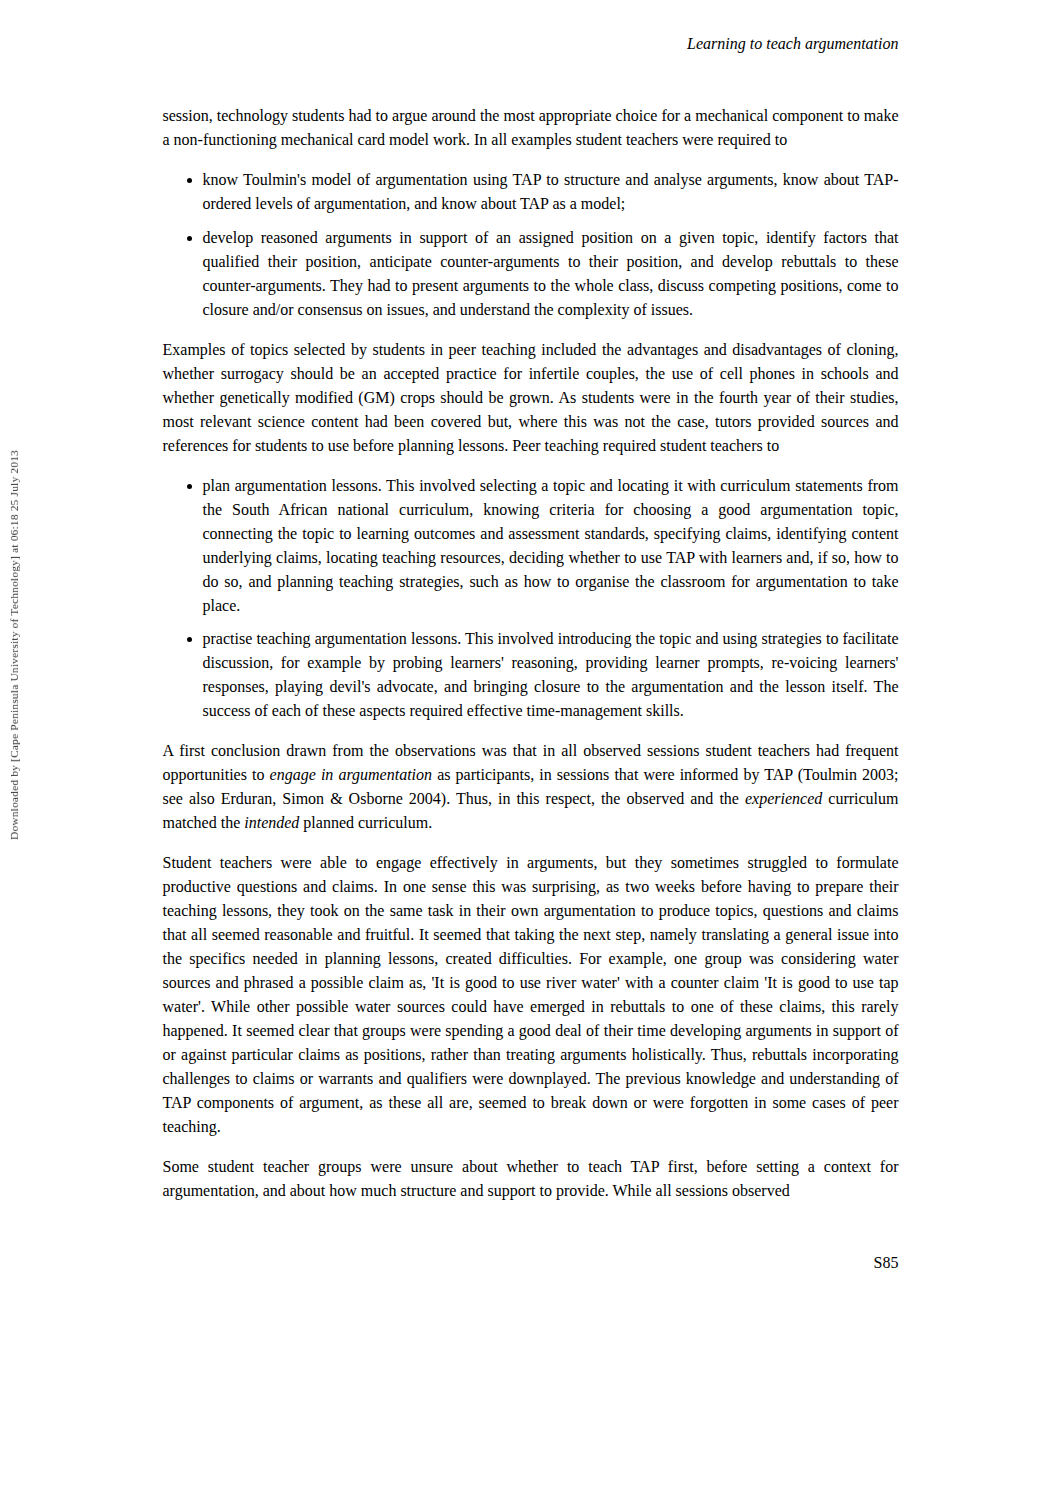Downloaded by [Cape Peninsula University of Technology] at 06:18 25 July 2013
Learning to teach argumentation
session, technology students had to argue around the most appropriate choice for a mechanical component to make a non-functioning mechanical card model work. In all examples student teachers were required to
know Toulmin's model of argumentation using TAP to structure and analyse arguments, know about TAP-ordered levels of argumentation, and know about TAP as a model;
develop reasoned arguments in support of an assigned position on a given topic, identify factors that qualified their position, anticipate counter-arguments to their position, and develop rebuttals to these counter-arguments. They had to present arguments to the whole class, discuss competing positions, come to closure and/or consensus on issues, and understand the complexity of issues.
Examples of topics selected by students in peer teaching included the advantages and disadvantages of cloning, whether surrogacy should be an accepted practice for infertile couples, the use of cell phones in schools and whether genetically modified (GM) crops should be grown. As students were in the fourth year of their studies, most relevant science content had been covered but, where this was not the case, tutors provided sources and references for students to use before planning lessons. Peer teaching required student teachers to
plan argumentation lessons. This involved selecting a topic and locating it with curriculum statements from the South African national curriculum, knowing criteria for choosing a good argumentation topic, connecting the topic to learning outcomes and assessment standards, specifying claims, identifying content underlying claims, locating teaching resources, deciding whether to use TAP with learners and, if so, how to do so, and planning teaching strategies, such as how to organise the classroom for argumentation to take place.
practise teaching argumentation lessons. This involved introducing the topic and using strategies to facilitate discussion, for example by probing learners' reasoning, providing learner prompts, re-voicing learners' responses, playing devil's advocate, and bringing closure to the argumentation and the lesson itself. The success of each of these aspects required effective time-management skills.
A first conclusion drawn from the observations was that in all observed sessions student teachers had frequent opportunities to engage in argumentation as participants, in sessions that were informed by TAP (Toulmin 2003; see also Erduran, Simon & Osborne 2004). Thus, in this respect, the observed and the experienced curriculum matched the intended planned curriculum.
Student teachers were able to engage effectively in arguments, but they sometimes struggled to formulate productive questions and claims. In one sense this was surprising, as two weeks before having to prepare their teaching lessons, they took on the same task in their own argumentation to produce topics, questions and claims that all seemed reasonable and fruitful. It seemed that taking the next step, namely translating a general issue into the specifics needed in planning lessons, created difficulties. For example, one group was considering water sources and phrased a possible claim as, 'It is good to use river water' with a counter claim 'It is good to use tap water'. While other possible water sources could have emerged in rebuttals to one of these claims, this rarely happened. It seemed clear that groups were spending a good deal of their time developing arguments in support of or against particular claims as positions, rather than treating arguments holistically. Thus, rebuttals incorporating challenges to claims or warrants and qualifiers were downplayed. The previous knowledge and understanding of TAP components of argument, as these all are, seemed to break down or were forgotten in some cases of peer teaching.
Some student teacher groups were unsure about whether to teach TAP first, before setting a context for argumentation, and about how much structure and support to provide. While all sessions observed
S85